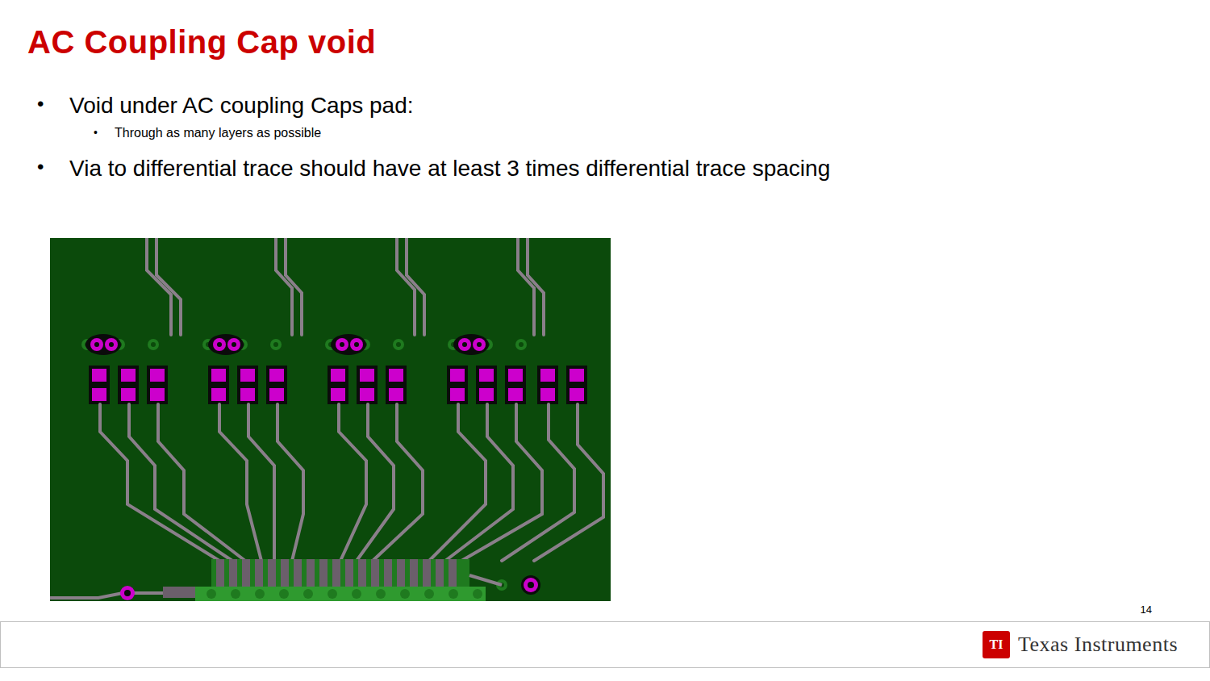AC Coupling Cap void
Void under AC coupling Caps pad:
Through as many layers as possible
Via to differential trace should have at least 3 times differential trace spacing
14
Texas Instruments